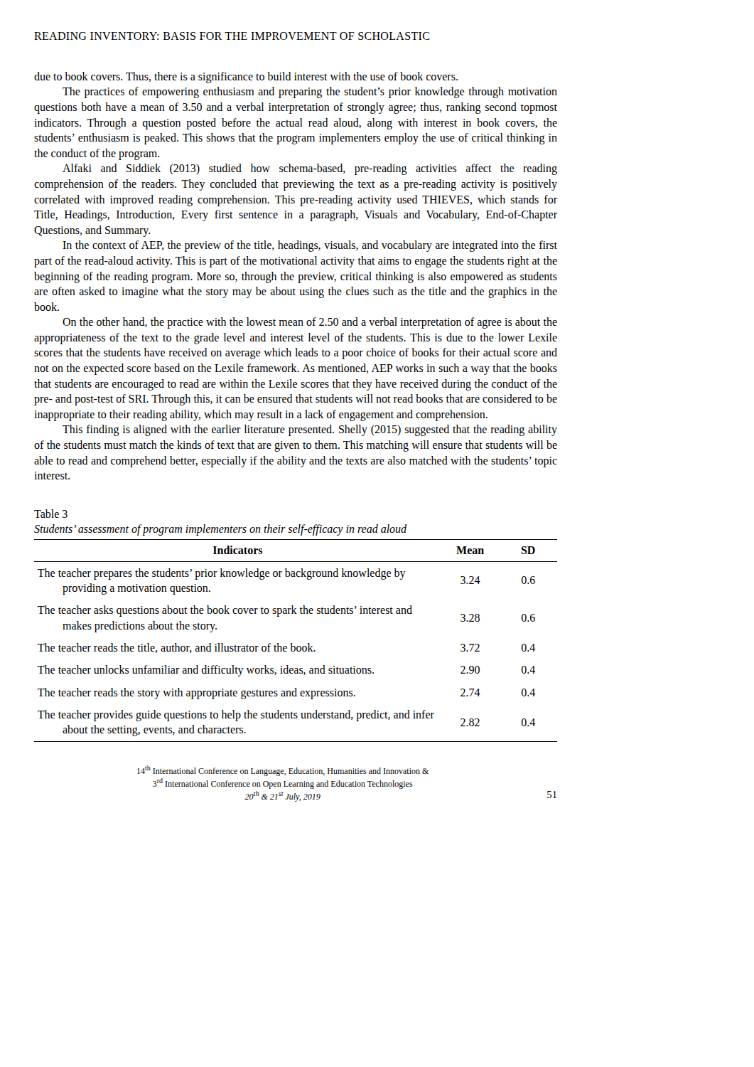READING INVENTORY: BASIS FOR THE IMPROVEMENT OF SCHOLASTIC
due to book covers. Thus, there is a significance to build interest with the use of book covers.
The practices of empowering enthusiasm and preparing the student’s prior knowledge through motivation questions both have a mean of 3.50 and a verbal interpretation of strongly agree; thus, ranking second topmost indicators. Through a question posted before the actual read aloud, along with interest in book covers, the students’ enthusiasm is peaked. This shows that the program implementers employ the use of critical thinking in the conduct of the program.
Alfaki and Siddiek (2013) studied how schema-based, pre-reading activities affect the reading comprehension of the readers. They concluded that previewing the text as a pre-reading activity is positively correlated with improved reading comprehension. This pre-reading activity used THIEVES, which stands for Title, Headings, Introduction, Every first sentence in a paragraph, Visuals and Vocabulary, End-of-Chapter Questions, and Summary.
In the context of AEP, the preview of the title, headings, visuals, and vocabulary are integrated into the first part of the read-aloud activity. This is part of the motivational activity that aims to engage the students right at the beginning of the reading program. More so, through the preview, critical thinking is also empowered as students are often asked to imagine what the story may be about using the clues such as the title and the graphics in the book.
On the other hand, the practice with the lowest mean of 2.50 and a verbal interpretation of agree is about the appropriateness of the text to the grade level and interest level of the students. This is due to the lower Lexile scores that the students have received on average which leads to a poor choice of books for their actual score and not on the expected score based on the Lexile framework. As mentioned, AEP works in such a way that the books that students are encouraged to read are within the Lexile scores that they have received during the conduct of the pre- and post-test of SRI. Through this, it can be ensured that students will not read books that are considered to be inappropriate to their reading ability, which may result in a lack of engagement and comprehension.
This finding is aligned with the earlier literature presented. Shelly (2015) suggested that the reading ability of the students must match the kinds of text that are given to them. This matching will ensure that students will be able to read and comprehend better, especially if the ability and the texts are also matched with the students’ topic interest.
Table 3
Students’ assessment of program implementers on their self-efficacy in read aloud
| Indicators | Mean | SD |
| --- | --- | --- |
| The teacher prepares the students’ prior knowledge or background knowledge by providing a motivation question. | 3.24 | 0.6 |
| The teacher asks questions about the book cover to spark the students’ interest and makes predictions about the story. | 3.28 | 0.6 |
| The teacher reads the title, author, and illustrator of the book. | 3.72 | 0.4 |
| The teacher unlocks unfamiliar and difficulty works, ideas, and situations. | 2.90 | 0.4 |
| The teacher reads the story with appropriate gestures and expressions. | 2.74 | 0.4 |
| The teacher provides guide questions to help the students understand, predict, and infer about the setting, events, and characters. | 2.82 | 0.4 |
14th International Conference on Language, Education, Humanities and Innovation &
3rd International Conference on Open Learning and Education Technologies
20th & 21st July, 2019
51